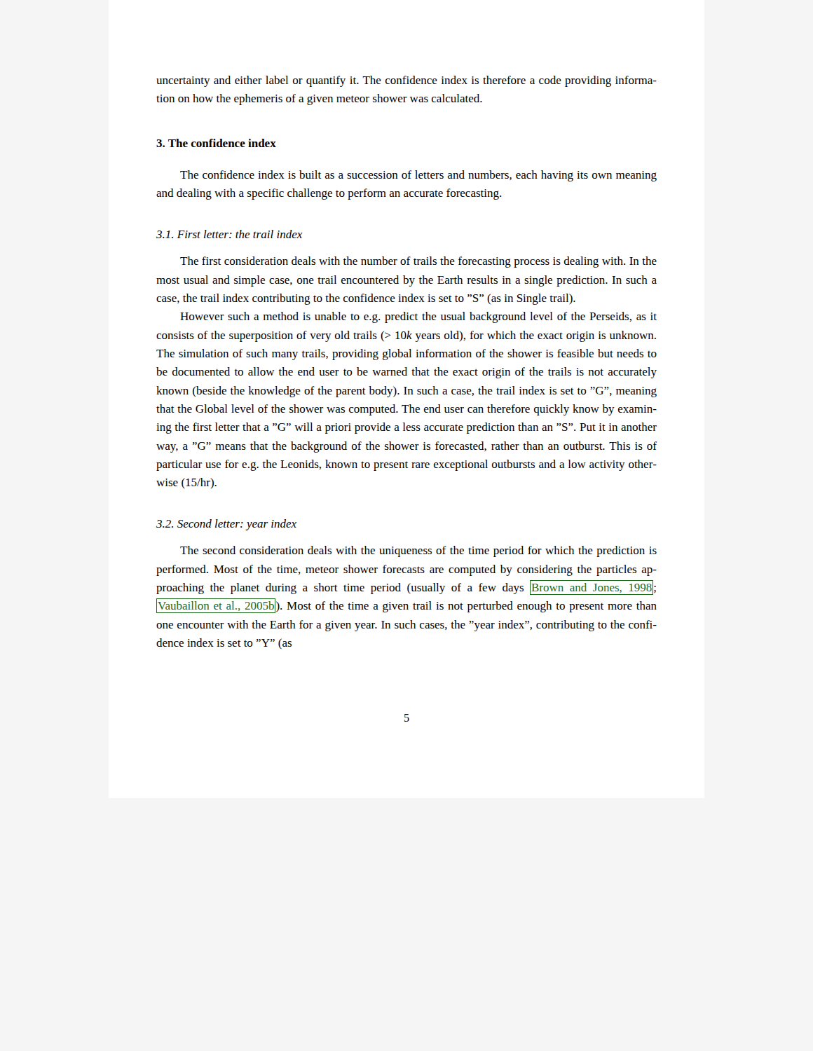uncertainty and either label or quantify it. The confidence index is therefore a code providing information on how the ephemeris of a given meteor shower was calculated.
3. The confidence index
The confidence index is built as a succession of letters and numbers, each having its own meaning and dealing with a specific challenge to perform an accurate forecasting.
3.1. First letter: the trail index
The first consideration deals with the number of trails the forecasting process is dealing with. In the most usual and simple case, one trail encountered by the Earth results in a single prediction. In such a case, the trail index contributing to the confidence index is set to ”S” (as in Single trail).
However such a method is unable to e.g. predict the usual background level of the Perseids, as it consists of the superposition of very old trails (> 10k years old), for which the exact origin is unknown. The simulation of such many trails, providing global information of the shower is feasible but needs to be documented to allow the end user to be warned that the exact origin of the trails is not accurately known (beside the knowledge of the parent body). In such a case, the trail index is set to ”G”, meaning that the Global level of the shower was computed. The end user can therefore quickly know by examining the first letter that a ”G” will a priori provide a less accurate prediction than an ”S”. Put it in another way, a ”G” means that the background of the shower is forecasted, rather than an outburst. This is of particular use for e.g. the Leonids, known to present rare exceptional outbursts and a low activity otherwise (15/hr).
3.2. Second letter: year index
The second consideration deals with the uniqueness of the time period for which the prediction is performed. Most of the time, meteor shower forecasts are computed by considering the particles approaching the planet during a short time period (usually of a few days Brown and Jones, 1998; Vaubaillon et al., 2005b). Most of the time a given trail is not perturbed enough to present more than one encounter with the Earth for a given year. In such cases, the ”year index”, contributing to the confidence index is set to ”Y” (as
5